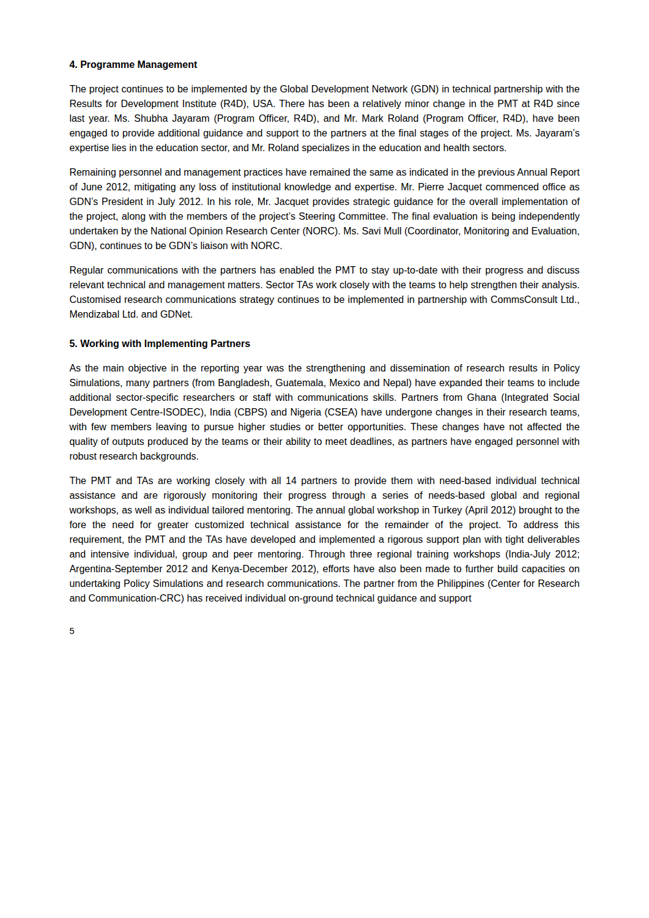4. Programme Management
The project continues to be implemented by the Global Development Network (GDN) in technical partnership with the Results for Development Institute (R4D), USA. There has been a relatively minor change in the PMT at R4D since last year. Ms. Shubha Jayaram (Program Officer, R4D), and Mr. Mark Roland (Program Officer, R4D), have been engaged to provide additional guidance and support to the partners at the final stages of the project. Ms. Jayaram’s expertise lies in the education sector, and Mr. Roland specializes in the education and health sectors.
Remaining personnel and management practices have remained the same as indicated in the previous Annual Report of June 2012, mitigating any loss of institutional knowledge and expertise. Mr. Pierre Jacquet commenced office as GDN’s President in July 2012. In his role, Mr. Jacquet provides strategic guidance for the overall implementation of the project, along with the members of the project’s Steering Committee. The final evaluation is being independently undertaken by the National Opinion Research Center (NORC). Ms. Savi Mull (Coordinator, Monitoring and Evaluation, GDN), continues to be GDN’s liaison with NORC.
Regular communications with the partners has enabled the PMT to stay up-to-date with their progress and discuss relevant technical and management matters. Sector TAs work closely with the teams to help strengthen their analysis. Customised research communications strategy continues to be implemented in partnership with CommsConsult Ltd., Mendizabal Ltd. and GDNet.
5. Working with Implementing Partners
As the main objective in the reporting year was the strengthening and dissemination of research results in Policy Simulations, many partners (from Bangladesh, Guatemala, Mexico and Nepal) have expanded their teams to include additional sector-specific researchers or staff with communications skills. Partners from Ghana (Integrated Social Development Centre-ISODEC), India (CBPS) and Nigeria (CSEA) have undergone changes in their research teams, with few members leaving to pursue higher studies or better opportunities. These changes have not affected the quality of outputs produced by the teams or their ability to meet deadlines, as partners have engaged personnel with robust research backgrounds.
The PMT and TAs are working closely with all 14 partners to provide them with need-based individual technical assistance and are rigorously monitoring their progress through a series of needs-based global and regional workshops, as well as individual tailored mentoring. The annual global workshop in Turkey (April 2012) brought to the fore the need for greater customized technical assistance for the remainder of the project. To address this requirement, the PMT and the TAs have developed and implemented a rigorous support plan with tight deliverables and intensive individual, group and peer mentoring. Through three regional training workshops (India-July 2012; Argentina-September 2012 and Kenya-December 2012), efforts have also been made to further build capacities on undertaking Policy Simulations and research communications. The partner from the Philippines (Center for Research and Communication-CRC) has received individual on-ground technical guidance and support
5